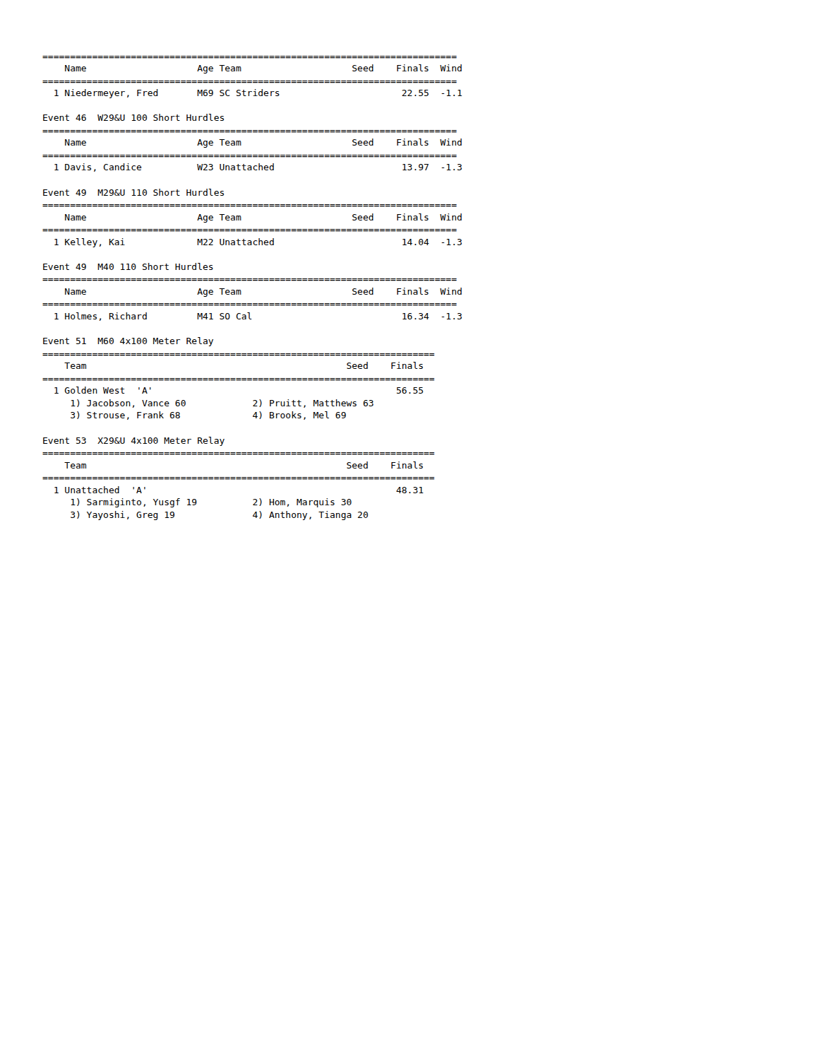===========================================================================
    Name                    Age Team                    Seed    Finals  Wind
===========================================================================
  1 Niedermeyer, Fred       M69 SC Striders                      22.55  -1.1

Event 46  W29&U 100 Short Hurdles
===========================================================================
    Name                    Age Team                    Seed    Finals  Wind
===========================================================================
  1 Davis, Candice          W23 Unattached                       13.97  -1.3

Event 49  M29&U 110 Short Hurdles
===========================================================================
    Name                    Age Team                    Seed    Finals  Wind
===========================================================================
  1 Kelley, Kai             M22 Unattached                       14.04  -1.3

Event 49  M40 110 Short Hurdles
===========================================================================
    Name                    Age Team                    Seed    Finals  Wind
===========================================================================
  1 Holmes, Richard         M41 SO Cal                           16.34  -1.3

Event 51  M60 4x100 Meter Relay
=======================================================================
    Team                                               Seed    Finals
=======================================================================
  1 Golden West  'A'                                            56.55
     1) Jacobson, Vance 60            2) Pruitt, Matthews 63
     3) Strouse, Frank 68             4) Brooks, Mel 69

Event 53  X29&U 4x100 Meter Relay
=======================================================================
    Team                                               Seed    Finals
=======================================================================
  1 Unattached  'A'                                             48.31
     1) Sarmiginto, Yusgf 19          2) Hom, Marquis 30
     3) Yayoshi, Greg 19              4) Anthony, Tianga 20